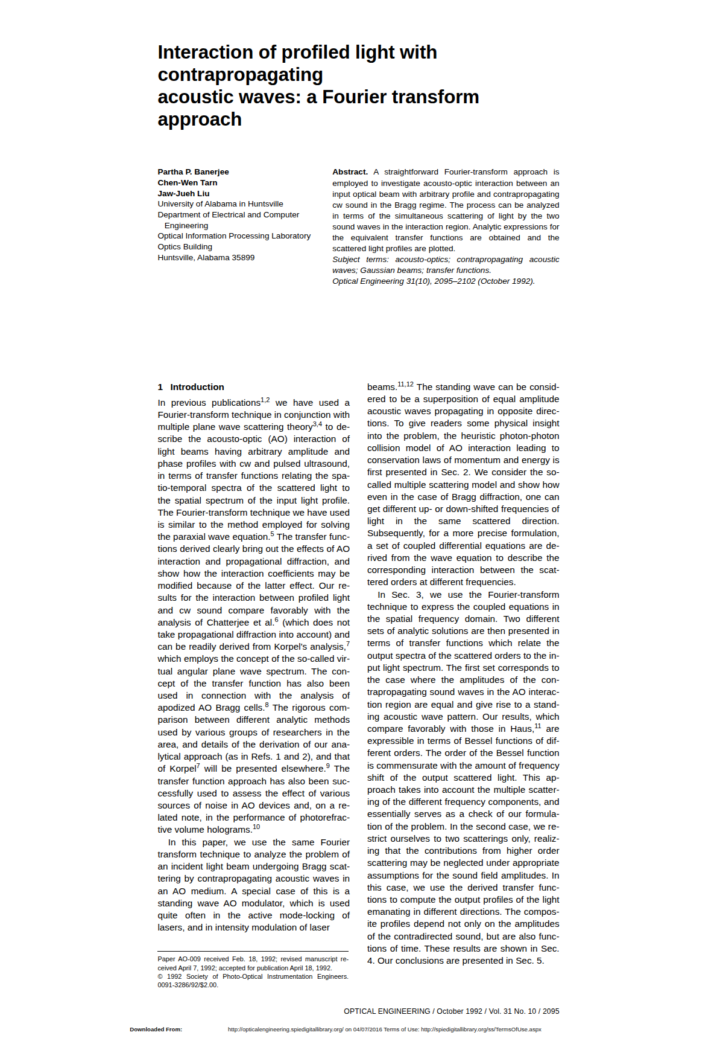Interaction of profiled light with contrapropagating
acoustic waves: a Fourier transform approach
Partha P. Banerjee
Chen-Wen Tarn
Jaw-Jueh Liu
University of Alabama in Huntsville
Department of Electrical and Computer
Engineering
Optical Information Processing Laboratory
Optics Building
Huntsville, Alabama 35899
Abstract. A straightforward Fourier-transform approach is employed to investigate acousto-optic interaction between an input optical beam with arbitrary profile and contrapropagating cw sound in the Bragg regime. The process can be analyzed in terms of the simultaneous scattering of light by the two sound waves in the interaction region. Analytic expressions for the equivalent transfer functions are obtained and the scattered light profiles are plotted.
Subject terms: acousto-optics; contrapropagating acoustic waves; Gaussian beams; transfer functions.
Optical Engineering 31(10), 2095–2102 (October 1992).
1 Introduction
In previous publications1,2 we have used a Fourier-transform technique in conjunction with multiple plane wave scattering theory3,4 to describe the acousto-optic (AO) interaction of light beams having arbitrary amplitude and phase profiles with cw and pulsed ultrasound, in terms of transfer functions relating the spatio-temporal spectra of the scattered light to the spatial spectrum of the input light profile. The Fourier-transform technique we have used is similar to the method employed for solving the paraxial wave equation.5 The transfer functions derived clearly bring out the effects of AO interaction and propagational diffraction, and show how the interaction coefficients may be modified because of the latter effect. Our results for the interaction between profiled light and cw sound compare favorably with the analysis of Chatterjee et al.6 (which does not take propagational diffraction into account) and can be readily derived from Korpel's analysis,7 which employs the concept of the so-called virtual angular plane wave spectrum. The concept of the transfer function has also been used in connection with the analysis of apodized AO Bragg cells.8 The rigorous comparison between different analytic methods used by various groups of researchers in the area, and details of the derivation of our analytical approach (as in Refs. 1 and 2), and that of Korpel7 will be presented elsewhere.9 The transfer function approach has also been successfully used to assess the effect of various sources of noise in AO devices and, on a related note, in the performance of photorefractive volume holograms.10
In this paper, we use the same Fourier transform technique to analyze the problem of an incident light beam undergoing Bragg scattering by contrapropagating acoustic waves in an AO medium. A special case of this is a standing wave AO modulator, which is used quite often in the active mode-locking of lasers, and in intensity modulation of laser
Paper AO-009 received Feb. 18, 1992; revised manuscript received April 7, 1992; accepted for publication April 18, 1992.
© 1992 Society of Photo-Optical Instrumentation Engineers. 0091-3286/92/$2.00.
beams.11,12 The standing wave can be considered to be a superposition of equal amplitude acoustic waves propagating in opposite directions. To give readers some physical insight into the problem, the heuristic photon-photon collision model of AO interaction leading to conservation laws of momentum and energy is first presented in Sec. 2. We consider the so-called multiple scattering model and show how even in the case of Bragg diffraction, one can get different up- or down-shifted frequencies of light in the same scattered direction. Subsequently, for a more precise formulation, a set of coupled differential equations are derived from the wave equation to describe the corresponding interaction between the scattered orders at different frequencies.
In Sec. 3, we use the Fourier-transform technique to express the coupled equations in the spatial frequency domain. Two different sets of analytic solutions are then presented in terms of transfer functions which relate the output spectra of the scattered orders to the input light spectrum. The first set corresponds to the case where the amplitudes of the contrapropagating sound waves in the AO interaction region are equal and give rise to a standing acoustic wave pattern. Our results, which compare favorably with those in Haus,11 are expressible in terms of Bessel functions of different orders. The order of the Bessel function is commensurate with the amount of frequency shift of the output scattered light. This approach takes into account the multiple scattering of the different frequency components, and essentially serves as a check of our formulation of the problem. In the second case, we restrict ourselves to two scatterings only, realizing that the contributions from higher order scattering may be neglected under appropriate assumptions for the sound field amplitudes. In this case, we use the derived transfer functions to compute the output profiles of the light emanating in different directions. The composite profiles depend not only on the amplitudes of the contradirected sound, but are also functions of time. These results are shown in Sec. 4. Our conclusions are presented in Sec. 5.
OPTICAL ENGINEERING / October 1992 / Vol. 31 No. 10 / 2095
Downloaded From: http://opticalengineering.spiedigitallibrary.org/ on 04/07/2016 Terms of Use: http://spiedigitallibrary.org/ss/TermsOfUse.aspx